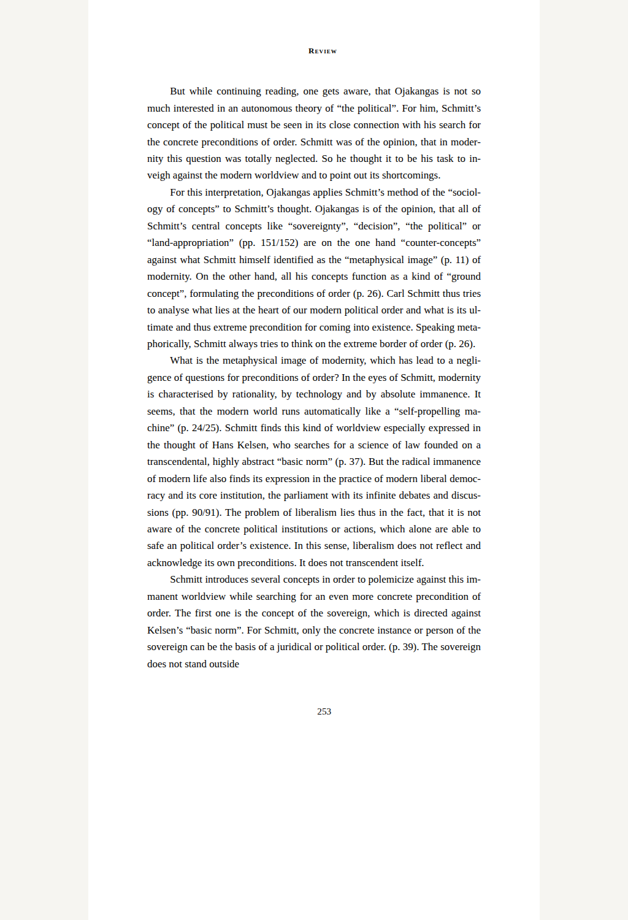Review
But while continuing reading, one gets aware, that Ojakangas is not so much interested in an autonomous theory of “the political”. For him, Schmitt’s concept of the political must be seen in its close connection with his search for the concrete preconditions of order. Schmitt was of the opinion, that in modernity this question was totally neglected. So he thought it to be his task to inveigh against the modern worldview and to point out its shortcomings.
For this interpretation, Ojakangas applies Schmitt’s method of the “sociology of concepts” to Schmitt’s thought. Ojakangas is of the opinion, that all of Schmitt’s central concepts like “sovereignty”, “decision”, “the political” or “land-appropriation” (pp. 151/152) are on the one hand “counter-concepts” against what Schmitt himself identified as the “metaphysical image” (p. 11) of modernity. On the other hand, all his concepts function as a kind of “ground concept”, formulating the preconditions of order (p. 26). Carl Schmitt thus tries to analyse what lies at the heart of our modern political order and what is its ultimate and thus extreme precondition for coming into existence. Speaking metaphorically, Schmitt always tries to think on the extreme border of order (p. 26).
What is the metaphysical image of modernity, which has lead to a negligence of questions for preconditions of order? In the eyes of Schmitt, modernity is characterised by rationality, by technology and by absolute immanence. It seems, that the modern world runs automatically like a “self-propelling machine” (p. 24/25). Schmitt finds this kind of worldview especially expressed in the thought of Hans Kelsen, who searches for a science of law founded on a transcendental, highly abstract “basic norm” (p. 37). But the radical immanence of modern life also finds its expression in the practice of modern liberal democracy and its core institution, the parliament with its infinite debates and discussions (pp. 90/91). The problem of liberalism lies thus in the fact, that it is not aware of the concrete political institutions or actions, which alone are able to safe an political order’s existence. In this sense, liberalism does not reflect and acknowledge its own preconditions. It does not transcendent itself.
Schmitt introduces several concepts in order to polemicize against this immanent worldview while searching for an even more concrete precondition of order. The first one is the concept of the sovereign, which is directed against Kelsen’s “basic norm”. For Schmitt, only the concrete instance or person of the sovereign can be the basis of a juridical or political order. (p. 39). The sovereign does not stand outside
253